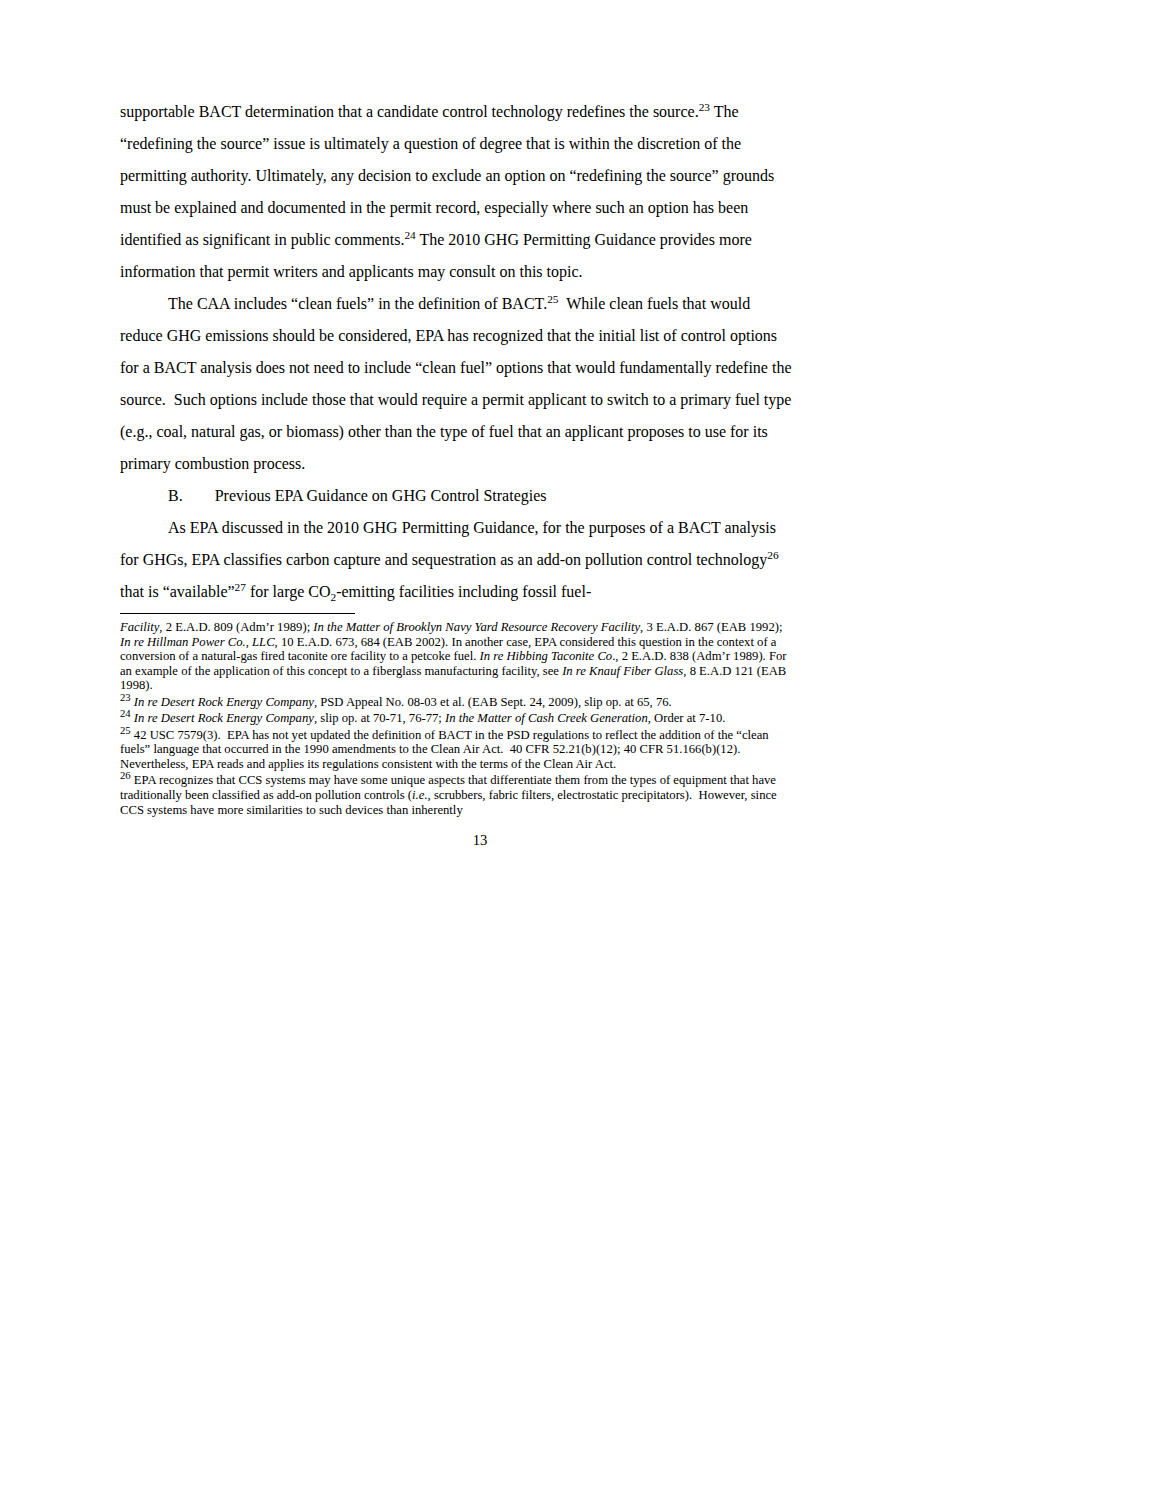supportable BACT determination that a candidate control technology redefines the source.23 The “redefining the source” issue is ultimately a question of degree that is within the discretion of the permitting authority. Ultimately, any decision to exclude an option on “redefining the source” grounds must be explained and documented in the permit record, especially where such an option has been identified as significant in public comments.24 The 2010 GHG Permitting Guidance provides more information that permit writers and applicants may consult on this topic.
The CAA includes “clean fuels” in the definition of BACT.25 While clean fuels that would reduce GHG emissions should be considered, EPA has recognized that the initial list of control options for a BACT analysis does not need to include “clean fuel” options that would fundamentally redefine the source. Such options include those that would require a permit applicant to switch to a primary fuel type (e.g., coal, natural gas, or biomass) other than the type of fuel that an applicant proposes to use for its primary combustion process.
B.  Previous EPA Guidance on GHG Control Strategies
As EPA discussed in the 2010 GHG Permitting Guidance, for the purposes of a BACT analysis for GHGs, EPA classifies carbon capture and sequestration as an add-on pollution control technology26 that is “available”27 for large CO2-emitting facilities including fossil fuel-
Facility, 2 E.A.D. 809 (Adm’r 1989); In the Matter of Brooklyn Navy Yard Resource Recovery Facility, 3 E.A.D. 867 (EAB 1992); In re Hillman Power Co., LLC, 10 E.A.D. 673, 684 (EAB 2002). In another case, EPA considered this question in the context of a conversion of a natural-gas fired taconite ore facility to a petcoke fuel. In re Hibbing Taconite Co., 2 E.A.D. 838 (Adm’r 1989). For an example of the application of this concept to a fiberglass manufacturing facility, see In re Knauf Fiber Glass, 8 E.A.D 121 (EAB 1998).
23 In re Desert Rock Energy Company, PSD Appeal No. 08-03 et al. (EAB Sept. 24, 2009), slip op. at 65, 76.
24 In re Desert Rock Energy Company, slip op. at 70-71, 76-77; In the Matter of Cash Creek Generation, Order at 7-10.
25 42 USC 7579(3). EPA has not yet updated the definition of BACT in the PSD regulations to reflect the addition of the “clean fuels” language that occurred in the 1990 amendments to the Clean Air Act. 40 CFR 52.21(b)(12); 40 CFR 51.166(b)(12). Nevertheless, EPA reads and applies its regulations consistent with the terms of the Clean Air Act.
26 EPA recognizes that CCS systems may have some unique aspects that differentiate them from the types of equipment that have traditionally been classified as add-on pollution controls (i.e., scrubbers, fabric filters, electrostatic precipitators). However, since CCS systems have more similarities to such devices than inherently
13